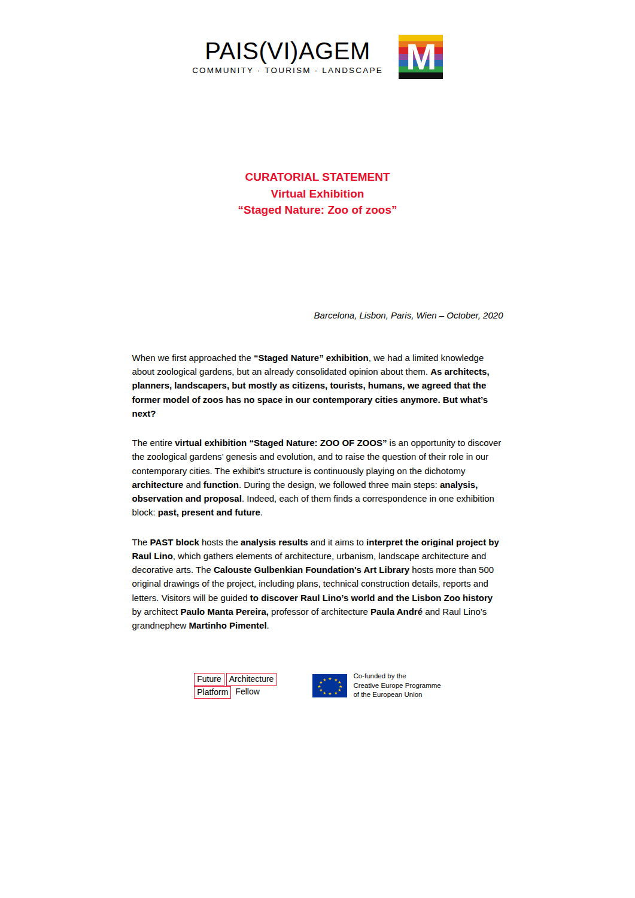PAIS(VI) AGEM
COMMUNITY · TOURISM · LANDSCAPE
M
CURATORIAL STATEMENT Virtual Exhibition “Staged Nature: Zoo of zoos”
Barcelona, Lisbon, Paris, Wien – October, 2020
When we first approached the “Staged Nature” exhibition, we had a limited knowledge about zoological gardens, but an already consolidated opinion about them. As architects, planners, landscapers, but mostly as citizens, tourists, humans, we agreed that the former model of zoos has no space in our contemporary cities anymore. But what’s next?
The entire virtual exhibition “Staged Nature: ZOO OF ZOOS” is an opportunity to discover the zoological gardens’ genesis and evolution, and to raise the question of their role in our contemporary cities. The exhibit's structure is continuously playing on the dichotomy architecture and function. During the design, we followed three main steps: analysis, observation and proposal. Indeed, each of them finds a correspondence in one exhibition block: past, present and future.
The PAST block hosts the analysis results and it aims to interpret the original project by Raul Lino, which gathers elements of architecture, urbanism, landscape architecture and decorative arts. The Calouste Gulbenkian Foundation's Art Library hosts more than 500 original drawings of the project, including plans, technical construction details, reports and letters. Visitors will be guided to discover Raul Lino’s world and the Lisbon Zoo history by architect Paulo Manta Pereira, professor of architecture Paula André and Raul Lino’s grandnephew Martinho Pimentel.
Future Architecture
Platform Fellow
★ ★ ★ ★ ★ ★ ★ ★ ★ ★ ★ ★
Co-funded by the
Creative Europe Programme
of the European Union